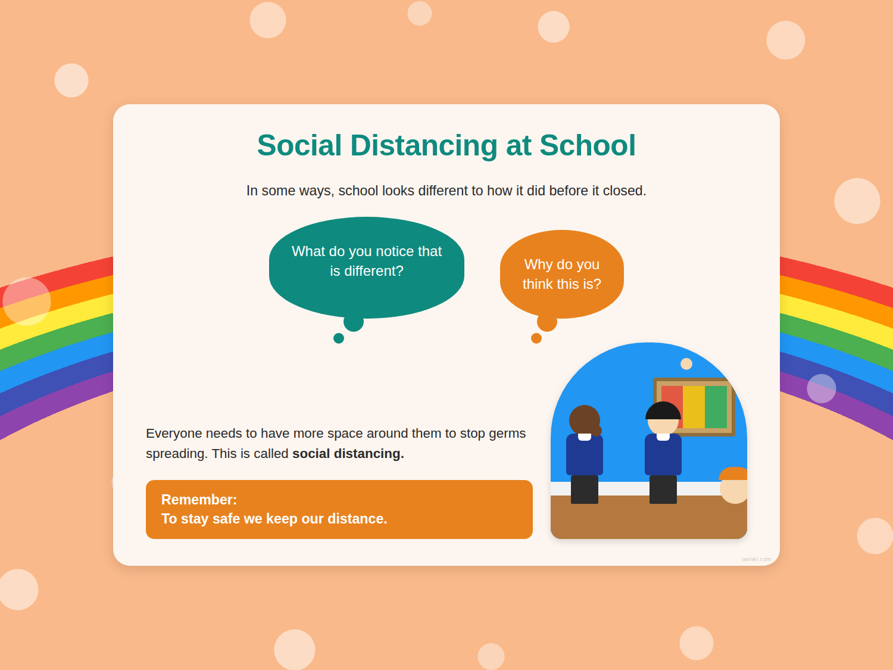Social Distancing at School
In some ways, school looks different to how it did before it closed.
What do you notice that
is different?
Why do you
think this is?
Everyone needs to have more space around them to stop germs spreading. This is called social distancing.
Remember: To stay safe we keep our distance.
twinkl.com